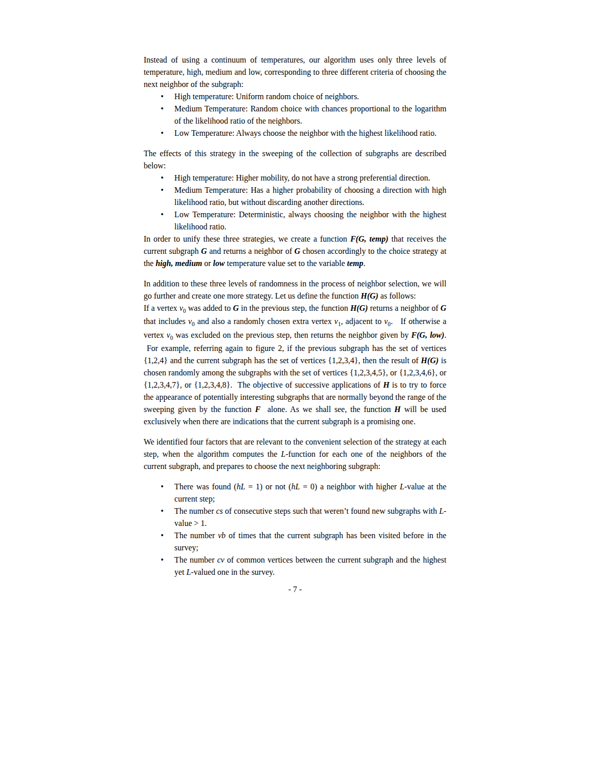Instead of using a continuum of temperatures, our algorithm uses only three levels of temperature, high, medium and low, corresponding to three different criteria of choosing the next neighbor of the subgraph:
High temperature: Uniform random choice of neighbors.
Medium Temperature: Random choice with chances proportional to the logarithm of the likelihood ratio of the neighbors.
Low Temperature: Always choose the neighbor with the highest likelihood ratio.
The effects of this strategy in the sweeping of the collection of subgraphs are described below:
High temperature: Higher mobility, do not have a strong preferential direction.
Medium Temperature: Has a higher probability of choosing a direction with high likelihood ratio, but without discarding another directions.
Low Temperature: Deterministic, always choosing the neighbor with the highest likelihood ratio.
In order to unify these three strategies, we create a function F(G, temp) that receives the current subgraph G and returns a neighbor of G chosen accordingly to the choice strategy at the high, medium or low temperature value set to the variable temp.
In addition to these three levels of randomness in the process of neighbor selection, we will go further and create one more strategy. Let us define the function H(G) as follows:
If a vertex v0 was added to G in the previous step, the function H(G) returns a neighbor of G that includes v0 and also a randomly chosen extra vertex v1, adjacent to v0. If otherwise a vertex v0 was excluded on the previous step, then returns the neighbor given by F(G, low). For example, referring again to figure 2, if the previous subgraph has the set of vertices {1,2,4} and the current subgraph has the set of vertices {1,2,3,4}, then the result of H(G) is chosen randomly among the subgraphs with the set of vertices {1,2,3,4,5}, or {1,2,3,4,6}, or {1,2,3,4,7}, or {1,2,3,4,8}. The objective of successive applications of H is to try to force the appearance of potentially interesting subgraphs that are normally beyond the range of the sweeping given by the function F alone. As we shall see, the function H will be used exclusively when there are indications that the current subgraph is a promising one.
We identified four factors that are relevant to the convenient selection of the strategy at each step, when the algorithm computes the L-function for each one of the neighbors of the current subgraph, and prepares to choose the next neighboring subgraph:
There was found (hL = 1) or not (hL = 0) a neighbor with higher L-value at the current step;
The number cs of consecutive steps such that weren’t found new subgraphs with L-value > 1.
The number vb of times that the current subgraph has been visited before in the survey;
The number cv of common vertices between the current subgraph and the highest yet L-valued one in the survey.
- 7 -